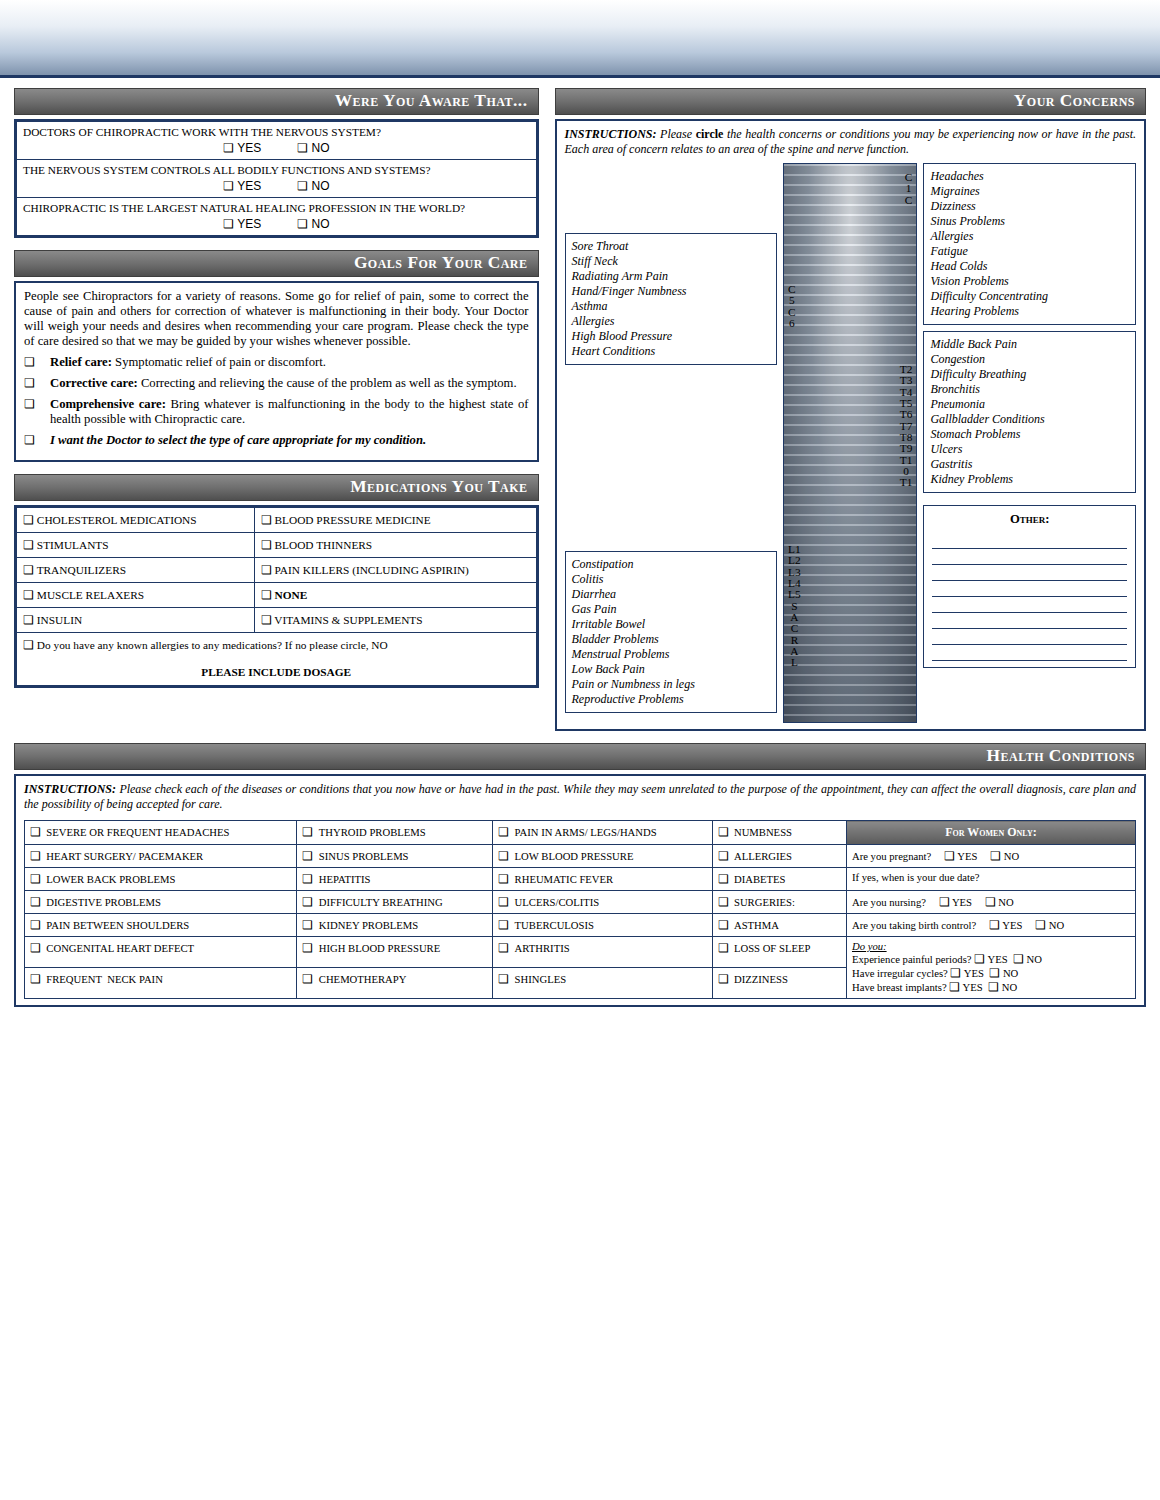Were You Aware That...
| Doctors of Chiropractic work with the nervous system? ❑ YES ❑ NO |
| The nervous system controls all bodily functions and systems? ❑ YES ❑ NO |
| Chiropractic is the largest natural healing profession in the world? ❑ YES ❑ NO |
Goals For Your Care
People see Chiropractors for a variety of reasons. Some go for relief of pain, some to correct the cause of pain and others for correction of whatever is malfunctioning in their body. Your Doctor will weigh your needs and desires when recommending your care program. Please check the type of care desired so that we may be guided by your wishes whenever possible.
❑Relief care: Symptomatic relief of pain or discomfort.
❑Corrective care: Correcting and relieving the cause of the problem as well as the symptom.
❑Comprehensive care: Bring whatever is malfunctioning in the body to the highest state of health possible with Chiropractic care.
❑I want the Doctor to select the type of care appropriate for my condition.
Medications You Take
| ❑ Cholesterol Medications | ❑ Blood Pressure Medicine |
| ❑ Stimulants | ❑ Blood Thinners |
| ❑ Tranquilizers | ❑ Pain Killers (including aspirin) |
| ❑ Muscle Relaxers | ❑ None |
| ❑ Insulin | ❑ Vitamins & Supplements |
| ❑ Do you have any known allergies to any medications? If no please circle, NO Please include dosage |
Your Concerns
INSTRUCTIONS: Please circle the health concerns or conditions you may be experiencing now or have in the past. Each area of concern relates to an area of the spine and nerve function.
Sore Throat
Stiff Neck
Radiating Arm Pain
Hand/Finger Numbness
Asthma
Allergies
High Blood Pressure
Heart Conditions
Constipation
Colitis
Diarrhea
Gas Pain
Irritable Bowel
Bladder Problems
Menstrual Problems
Low Back Pain
Pain or Numbness in legs
Reproductive Problems
C
1
C
C
5
C
6
T2
T3
T4
T5
T6
T7
T8
T9
T1
0
T1
L1
L2
L3
L4
L5
S
A
C
R
A
L
Headaches
Migraines
Dizziness
Sinus Problems
Allergies
Fatigue
Head Colds
Vision Problems
Difficulty Concentrating
Hearing Problems
Middle Back Pain
Congestion
Difficulty Breathing
Bronchitis
Pneumonia
Gallbladder Conditions
Stomach Problems
Ulcers
Gastritis
Kidney Problems
Other:
Health Conditions
INSTRUCTIONS: Please check each of the diseases or conditions that you now have or have had in the past. While they may seem unrelated to the purpose of the appointment, they can affect the overall diagnosis, care plan and the possibility of being accepted for care.
| ❑ Severe or Frequent Headaches | ❑ Thyroid Problems | ❑ Pain in Arms/ Legs/Hands | ❑ Numbness | For Women Only: |
| ❑ Heart Surgery/ Pacemaker | ❑ Sinus Problems | ❑ Low Blood Pressure | ❑ Allergies | Are you pregnant? ❑ YES ❑ NO |
| ❑ Lower Back Problems | ❑ Hepatitis | ❑ Rheumatic Fever | ❑ Diabetes | If yes, when is your due date? |
| ❑ Digestive Problems | ❑ Difficulty Breathing | ❑ Ulcers/Colitis | ❑ Surgeries: | Are you nursing? ❑ YES ❑ NO |
| ❑ Pain Between Shoulders | ❑ Kidney Problems | ❑ Tuberculosis | ❑ Asthma | Are you taking birth control? ❑ YES ❑ NO |
| ❑ Congenital Heart Defect | ❑ High Blood Pressure | ❑ Arthritis | ❑ Loss of Sleep | Do you: Experience painful periods? ❑ YES ❑ NO Have irregular cycles? ❑ YES ❑ NO Have breast implants? ❑ YES ❑ NO |
| ❑ Frequent Neck Pain | ❑ Chemotherapy | ❑ Shingles | ❑ Dizziness |